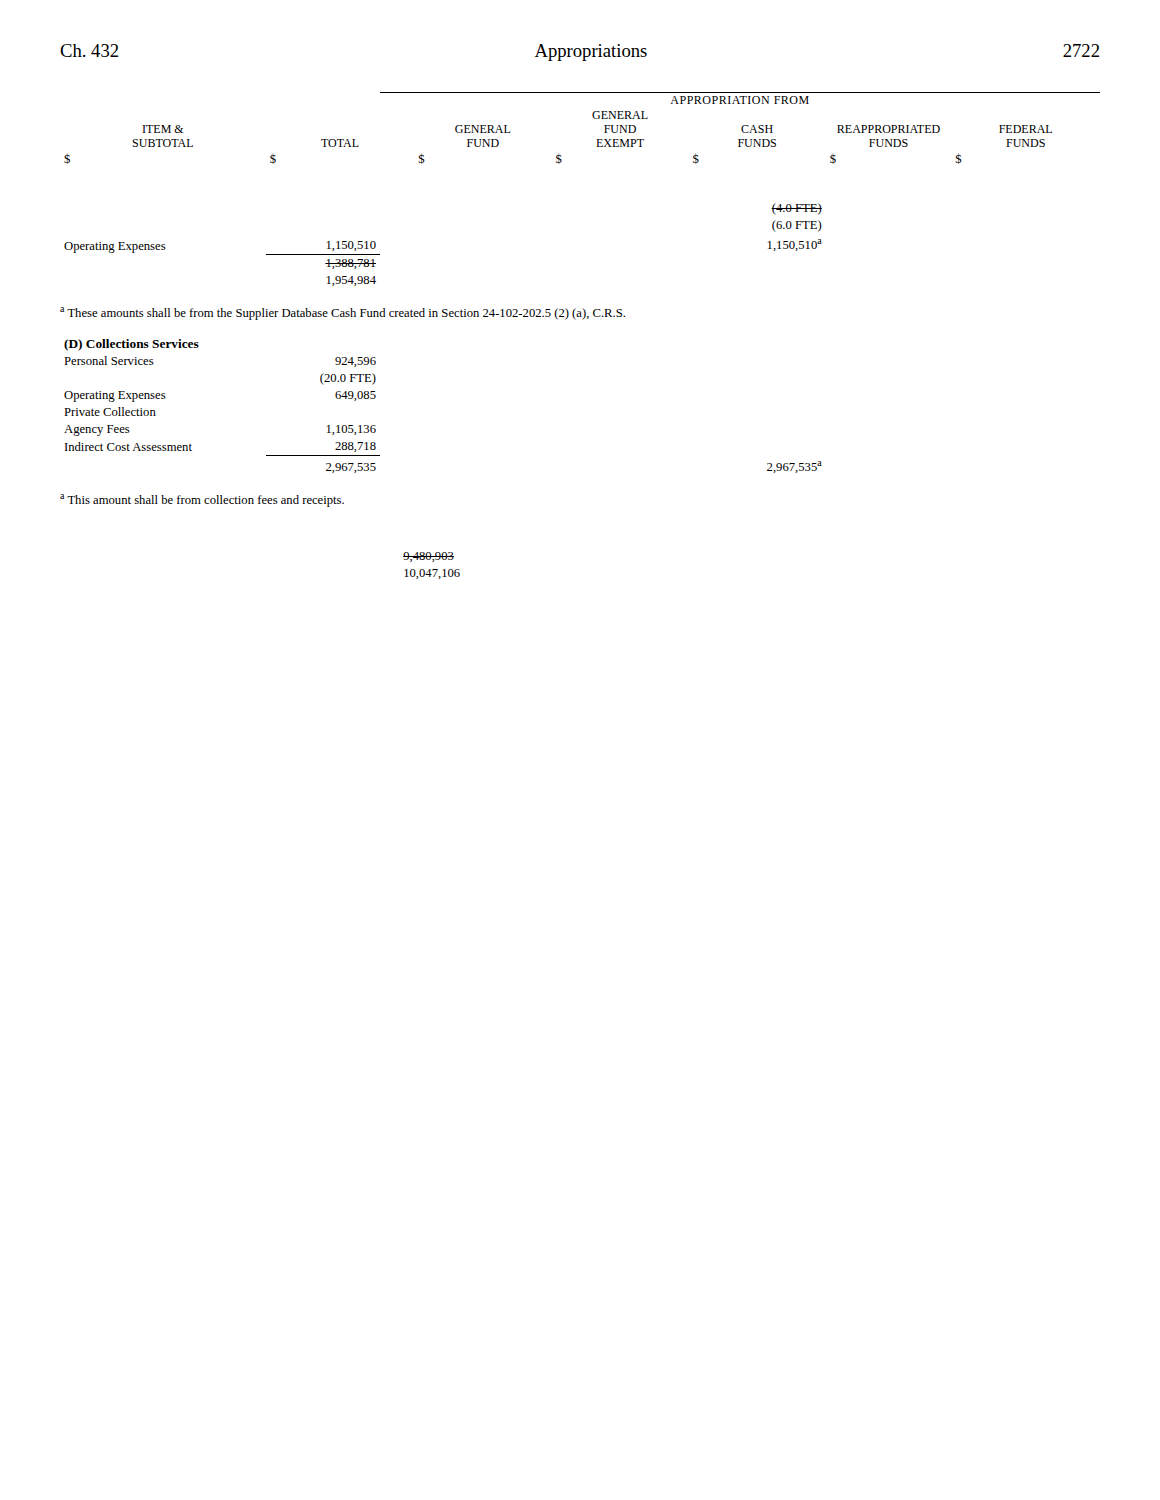Ch. 432
Appropriations
2722
| | APPROPRIATION FROM |
| ITEM & SUBTOTAL | TOTAL | GENERAL FUND | GENERAL FUND EXEMPT | CASH FUNDS | REAPPROPRIATED FUNDS | FEDERAL FUNDS |
| $ | $ | $ | $ | $ | $ | $ |
| | | | | (4.0 FTE) | | |
| | | | | (6.0 FTE) | | |
| Operating Expenses | 1,150,510 | | | | 1,150,510 a | | |
| | 1,388,781 | |
| | 1,954,984 | |
a These amounts shall be from the Supplier Database Cash Fund created in Section 24-102-202.5 (2) (a), C.R.S.
| (D) Collections Services |
| Personal Services | 924,596 | |
| | (20.0 FTE) | |
| Operating Expenses | 649,085 | |
| Private Collection | | |
| Agency Fees | 1,105,136 | |
| Indirect Cost Assessment | 288,718 | |
| | 2,967,535 | | | | 2,967,535 a | | |
a This amount shall be from collection fees and receipts.
9,480,903
10,047,106